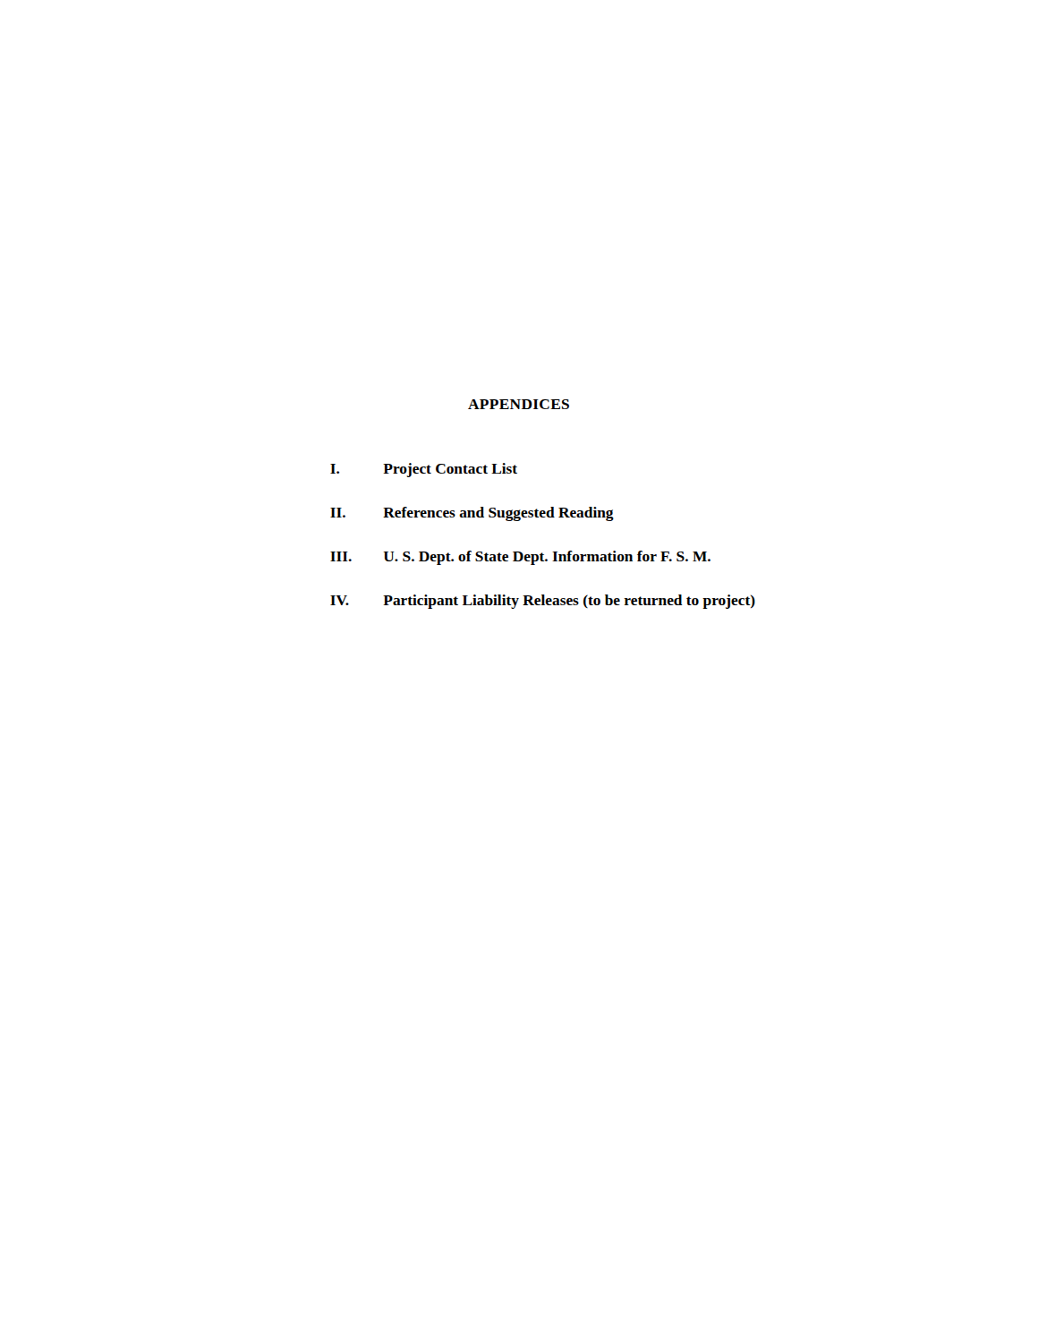APPENDICES
I. Project Contact List
II. References and Suggested Reading
III. U. S. Dept. of State Dept. Information for F. S. M.
IV. Participant Liability Releases (to be returned to project)